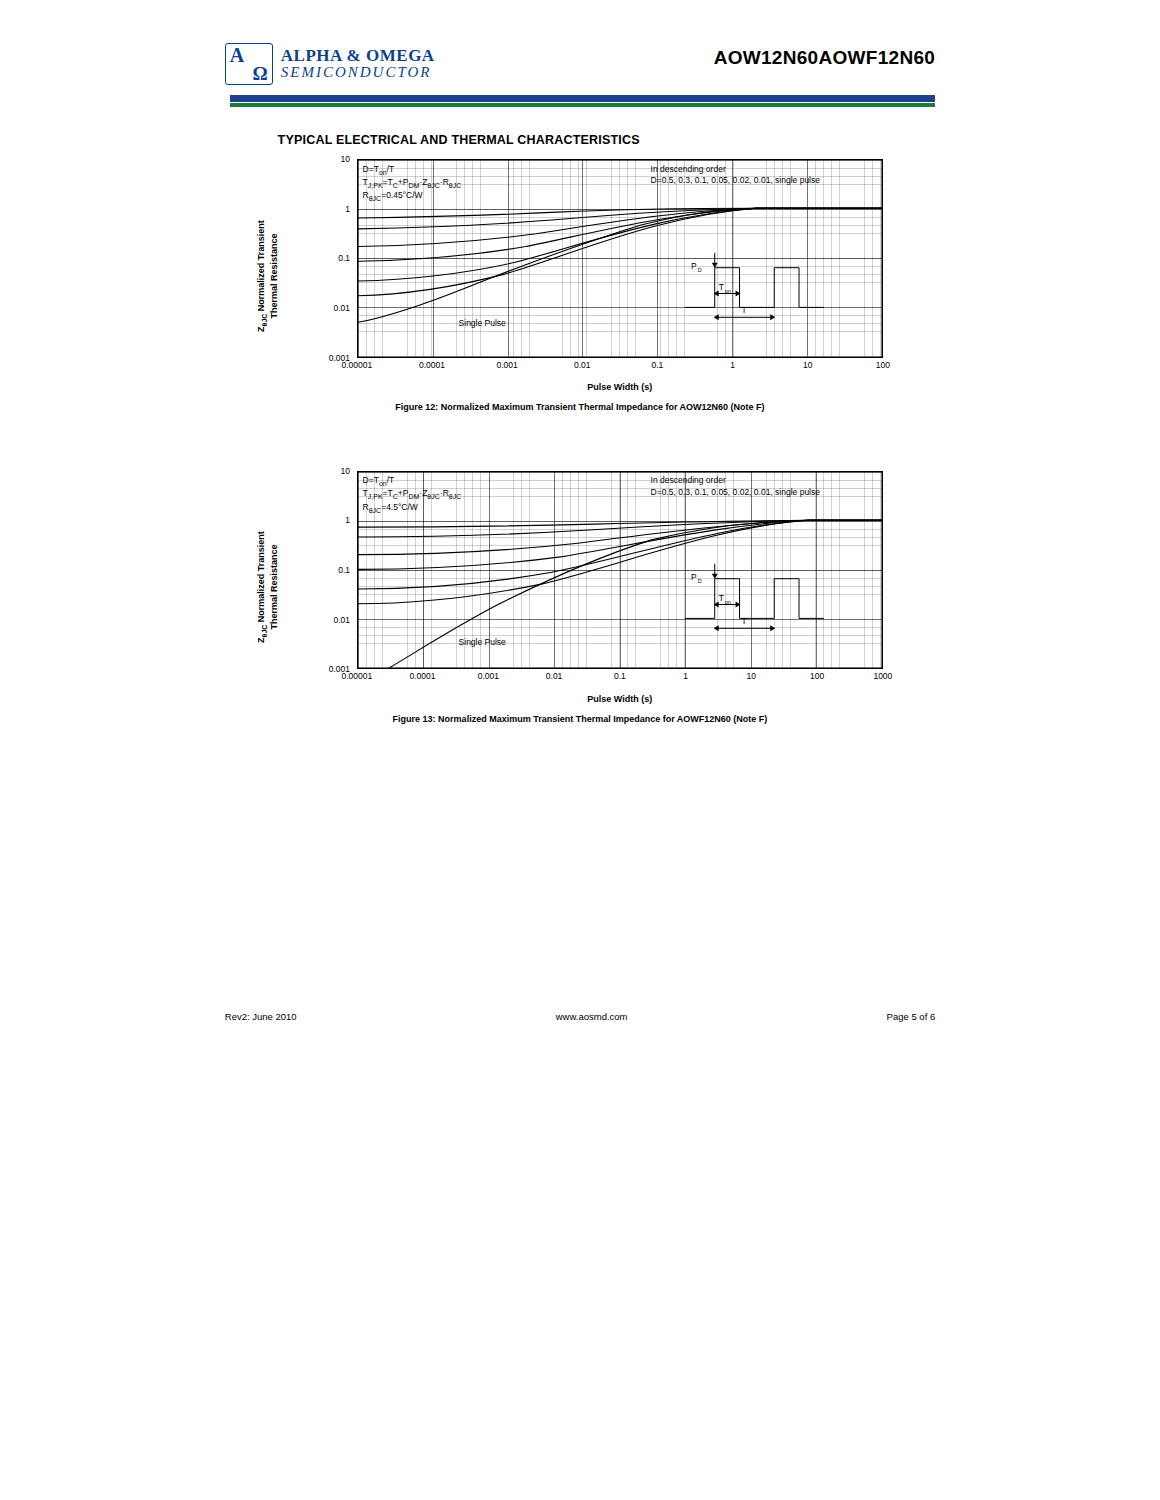ALPHA & OMEGA
SEMICONDUCTOR
AOW12N60AOWF12N60
TYPICAL ELECTRICAL AND THERMAL CHARACTERISTICS
ZθJC Normalized Transient
Thermal Resistance
10 1 0.1 0.01 0.001
D=Ton/T
TJ,PK=TC+PDM·ZθJC·RθJC
RθJC=0.45°C/W
In descending order
D=0.5, 0.3, 0.1, 0.05, 0.02, 0.01, single pulse
Single Pulse
P D T on T
0.00001 0.0001 0.001 0.01 0.1 1 10 100
Pulse Width (s)
Figure 12: Normalized Maximum Transient Thermal Impedance for AOW12N60 (Note F)
ZθJC Normalized Transient
Thermal Resistance
10 1 0.1 0.01 0.001
D=Ton/T
TJ,PK=TC+PDM·ZθJC·RθJC
RθJC=4.5°C/W
In descending order
D=0.5, 0.3, 0.1, 0.05, 0.02, 0.01, single pulse
Single Pulse
P D T on T
0.00001 0.0001 0.001 0.01 0.1 1 10 100 1000
Pulse Width (s)
Figure 13: Normalized Maximum Transient Thermal Impedance for AOWF12N60 (Note F)
Rev2: June 2010
www.aosmd.com
Page 5 of 6